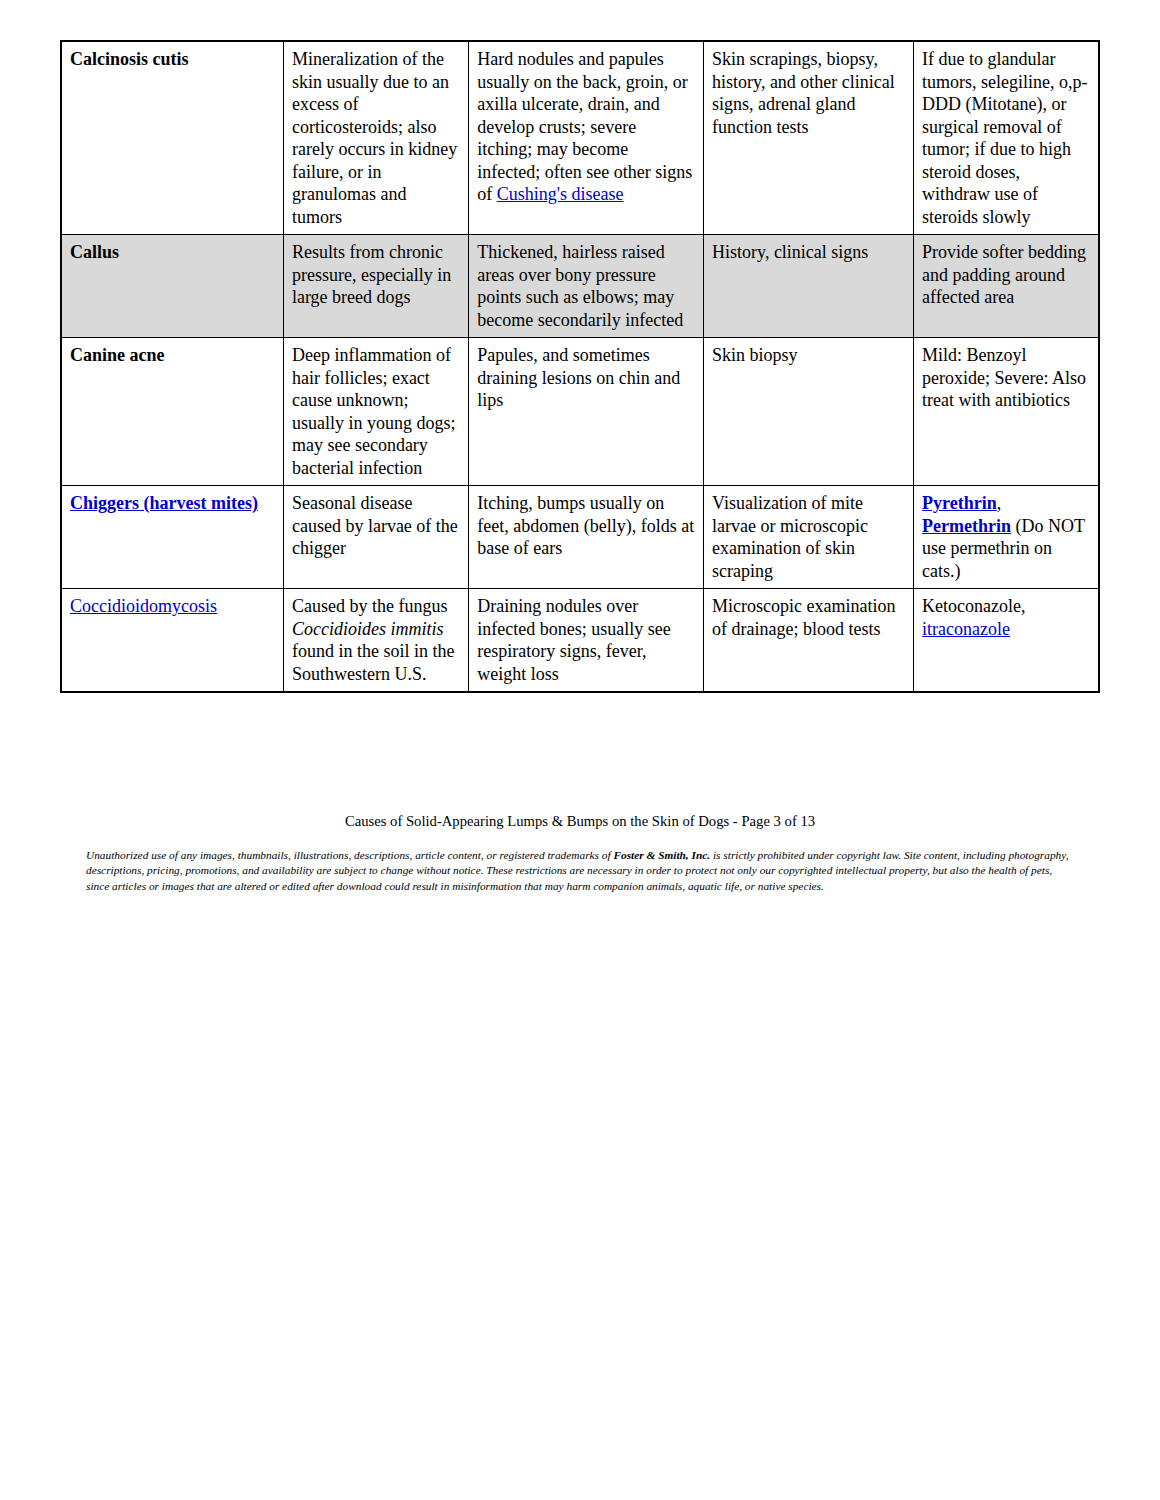| Calcinosis cutis | Mineralization of the skin usually due to an excess of corticosteroids; also rarely occurs in kidney failure, or in granulomas and tumors | Hard nodules and papules usually on the back, groin, or axilla ulcerate, drain, and develop crusts; severe itching; may become infected; often see other signs of Cushing's disease | Skin scrapings, biopsy, history, and other clinical signs, adrenal gland function tests | If due to glandular tumors, selegiline, o,p-DDD (Mitotane), or surgical removal of tumor; if due to high steroid doses, withdraw use of steroids slowly |
| Callus | Results from chronic pressure, especially in large breed dogs | Thickened, hairless raised areas over bony pressure points such as elbows; may become secondarily infected | History, clinical signs | Provide softer bedding and padding around affected area |
| Canine acne | Deep inflammation of hair follicles; exact cause unknown; usually in young dogs; may see secondary bacterial infection | Papules, and sometimes draining lesions on chin and lips | Skin biopsy | Mild: Benzoyl peroxide; Severe: Also treat with antibiotics |
| Chiggers (harvest mites) | Seasonal disease caused by larvae of the chigger | Itching, bumps usually on feet, abdomen (belly), folds at base of ears | Visualization of mite larvae or microscopic examination of skin scraping | Pyrethrin , Permethrin (Do NOT use permethrin on cats.) |
| Coccidioidomycosis | Caused by the fungus Coccidioides immitis found in the soil in the Southwestern U.S. | Draining nodules over infected bones; usually see respiratory signs, fever, weight loss | Microscopic examination of drainage; blood tests | Ketoconazole, itraconazole |
Causes of Solid-Appearing Lumps & Bumps on the Skin of Dogs - Page 3 of 13
Unauthorized use of any images, thumbnails, illustrations, descriptions, article content, or registered trademarks of Foster & Smith, Inc. is strictly prohibited under copyright law. Site content, including photography, descriptions, pricing, promotions, and availability are subject to change without notice. These restrictions are necessary in order to protect not only our copyrighted intellectual property, but also the health of pets, since articles or images that are altered or edited after download could result in misinformation that may harm companion animals, aquatic life, or native species.